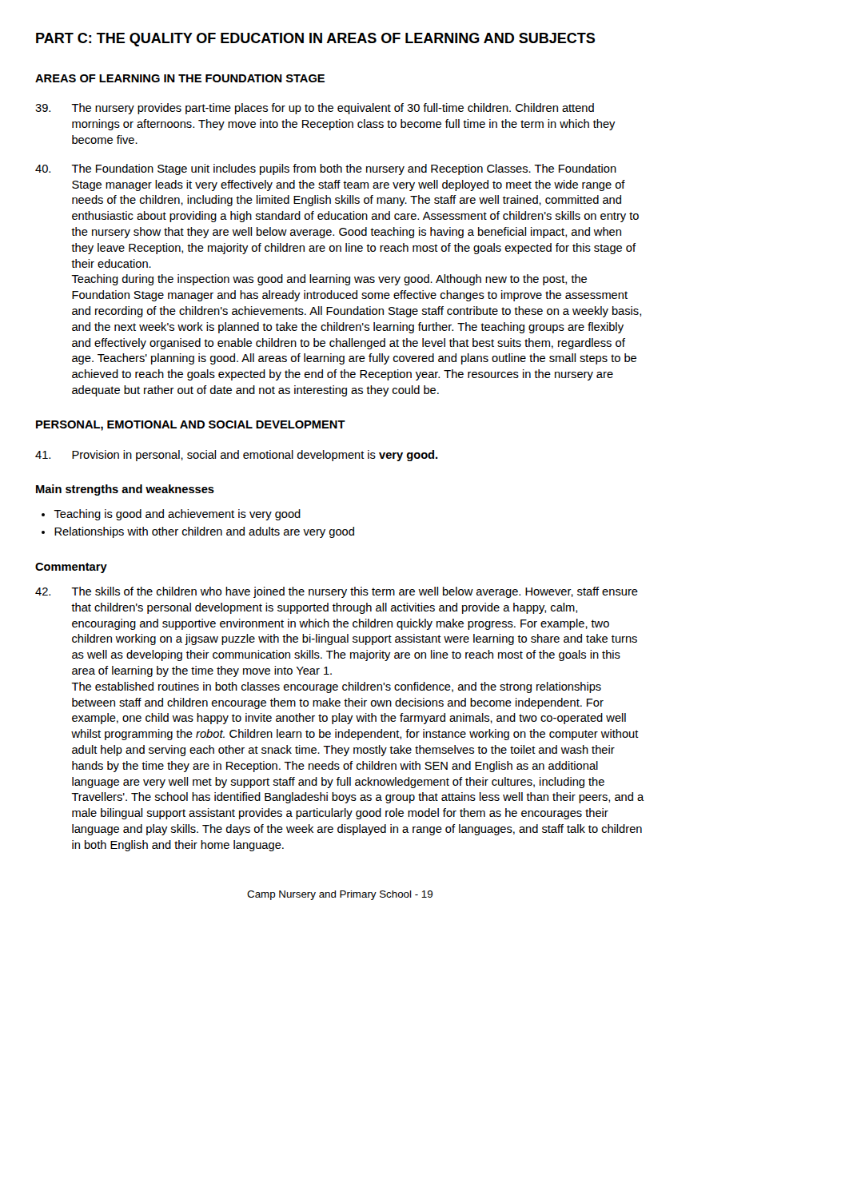PART C: THE QUALITY OF EDUCATION IN AREAS OF LEARNING AND SUBJECTS
Areas of learning in the Foundation Stage
39.
The nursery provides part-time places for up to the equivalent of 30 full-time children. Children attend mornings or afternoons. They move into the Reception class to become full time in the term in which they become five.
40.
The Foundation Stage unit includes pupils from both the nursery and Reception Classes. The Foundation Stage manager leads it very effectively and the staff team are very well deployed to meet the wide range of needs of the children, including the limited English skills of many. The staff are well trained, committed and enthusiastic about providing a high standard of education and care. Assessment of children's skills on entry to the nursery show that they are well below average. Good teaching is having a beneficial impact, and when they leave Reception, the majority of children are on line to reach most of the goals expected for this stage of their education.
Teaching during the inspection was good and learning was very good. Although new to the post, the Foundation Stage manager and has already introduced some effective changes to improve the assessment and recording of the children's achievements. All Foundation Stage staff contribute to these on a weekly basis, and the next week's work is planned to take the children's learning further. The teaching groups are flexibly and effectively organised to enable children to be challenged at the level that best suits them, regardless of age. Teachers' planning is good. All areas of learning are fully covered and plans outline the small steps to be achieved to reach the goals expected by the end of the Reception year. The resources in the nursery are adequate but rather out of date and not as interesting as they could be.
Personal, emotional and social development
41.
Provision in personal, social and emotional development is very good.
Main strengths and weaknesses
Teaching is good and achievement is very good
Relationships with other children and adults are very good
Commentary
42.
The skills of the children who have joined the nursery this term are well below average. However, staff ensure that children's personal development is supported through all activities and provide a happy, calm, encouraging and supportive environment in which the children quickly make progress. For example, two children working on a jigsaw puzzle with the bi-lingual support assistant were learning to share and take turns as well as developing their communication skills. The majority are on line to reach most of the goals in this area of learning by the time they move into Year 1.
The established routines in both classes encourage children's confidence, and the strong relationships between staff and children encourage them to make their own decisions and become independent. For example, one child was happy to invite another to play with the farmyard animals, and two co-operated well whilst programming the robot. Children learn to be independent, for instance working on the computer without adult help and serving each other at snack time. They mostly take themselves to the toilet and wash their hands by the time they are in Reception. The needs of children with SEN and English as an additional language are very well met by support staff and by full acknowledgement of their cultures, including the Travellers'. The school has identified Bangladeshi boys as a group that attains less well than their peers, and a male bilingual support assistant provides a particularly good role model for them as he encourages their language and play skills. The days of the week are displayed in a range of languages, and staff talk to children in both English and their home language.
Camp Nursery and Primary School - 19